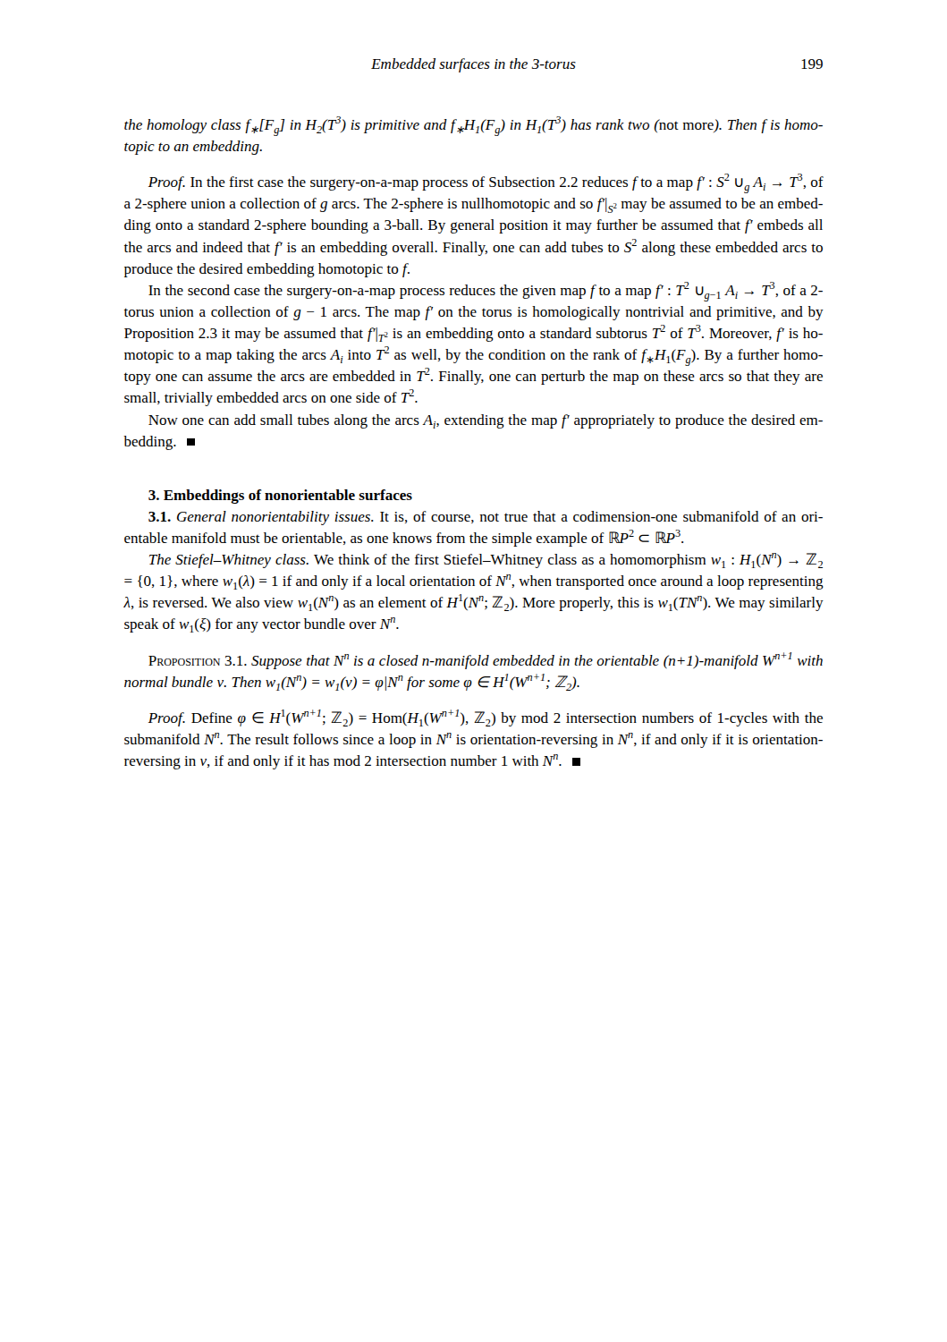Embedded surfaces in the 3-torus 199
the homology class f∗[Fg] in H2(T3) is primitive and f∗H1(Fg) in H1(T3) has rank two (not more). Then f is homotopic to an embedding.
Proof. In the first case the surgery-on-a-map process of Subsection 2.2 reduces f to a map f′ : S2 ∪g Ai → T3, of a 2-sphere union a collection of g arcs. The 2-sphere is nullhomotopic and so f′|S2 may be assumed to be an embedding onto a standard 2-sphere bounding a 3-ball. By general position it may further be assumed that f′ embeds all the arcs and indeed that f′ is an embedding overall. Finally, one can add tubes to S2 along these embedded arcs to produce the desired embedding homotopic to f.
In the second case the surgery-on-a-map process reduces the given map f to a map f′ : T2 ∪g−1 Ai → T3, of a 2-torus union a collection of g − 1 arcs. The map f′ on the torus is homologically nontrivial and primitive, and by Proposition 2.3 it may be assumed that f′|T2 is an embedding onto a standard subtorus T2 of T3. Moreover, f′ is homotopic to a map taking the arcs Ai into T2 as well, by the condition on the rank of f∗H1(Fg). By a further homotopy one can assume the arcs are embedded in T2. Finally, one can perturb the map on these arcs so that they are small, trivially embedded arcs on one side of T2.
Now one can add small tubes along the arcs Ai, extending the map f′ appropriately to produce the desired embedding.
3. Embeddings of nonorientable surfaces
3.1. General nonorientability issues. It is, of course, not true that a codimension-one submanifold of an orientable manifold must be orientable, as one knows from the simple example of ℝP2 ⊂ ℝP3.
The Stiefel–Whitney class. We think of the first Stiefel–Whitney class as a homomorphism w1 : H1(Nn) → ℤ2 = {0, 1}, where w1(λ) = 1 if and only if a local orientation of Nn, when transported once around a loop representing λ, is reversed. We also view w1(Nn) as an element of H1(Nn; ℤ2). More properly, this is w1(TNn). We may similarly speak of w1(ξ) for any vector bundle over Nn.
Proposition 3.1. Suppose that Nn is a closed n-manifold embedded in the orientable (n+1)-manifold Wn+1 with normal bundle ν. Then w1(Nn) = w1(ν) = φ|Nn for some φ ∈ H1(Wn+1; ℤ2).
Proof. Define φ ∈ H1(Wn+1; ℤ2) = Hom(H1(Wn+1), ℤ2) by mod 2 intersection numbers of 1-cycles with the submanifold Nn. The result follows since a loop in Nn is orientation-reversing in Nn, if and only if it is orientation-reversing in ν, if and only if it has mod 2 intersection number 1 with Nn.